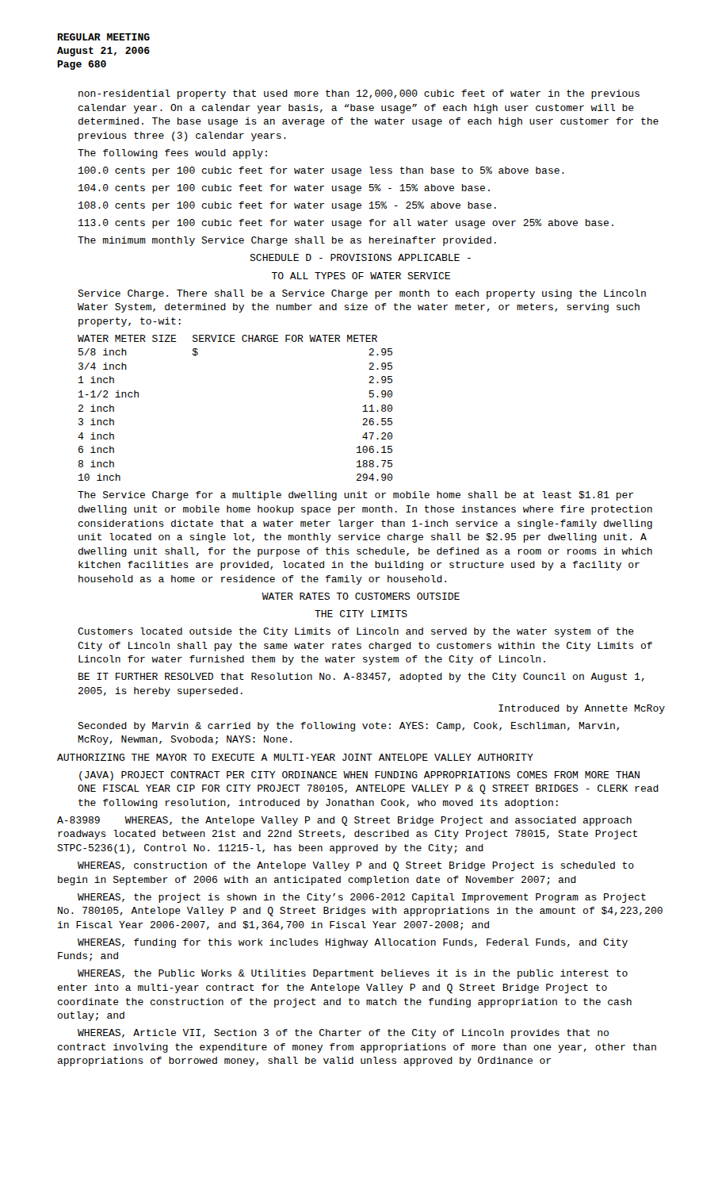REGULAR MEETING
August 21, 2006
Page 680
non-residential property that used more than 12,000,000 cubic feet of water in the previous calendar year. On a calendar year basis, a “base usage” of each high user customer will be determined. The base usage is an average of the water usage of each high user customer for the previous three (3) calendar years.
The following fees would apply:
100.0 cents per 100 cubic feet for water usage less than base to 5% above base.
104.0 cents per 100 cubic feet for water usage 5% - 15% above base.
108.0 cents per 100 cubic feet for water usage 15% - 25% above base.
113.0 cents per 100 cubic feet for water usage for all water usage over 25% above base.
The minimum monthly Service Charge shall be as hereinafter provided.
SCHEDULE D - PROVISIONS APPLICABLE -
TO ALL TYPES OF WATER SERVICE
Service Charge. There shall be a Service Charge per month to each property using the Lincoln Water System, determined by the number and size of the water meter, or meters, serving such property, to-wit:
| WATER METER SIZE | SERVICE CHARGE FOR WATER METER |
| --- | --- |
| 5/8 inch | $ | 2.95 |
| 3/4 inch | | 2.95 |
| 1 inch | | 2.95 |
| 1-1/2 inch | | 5.90 |
| 2 inch | | 11.80 |
| 3 inch | | 26.55 |
| 4 inch | | 47.20 |
| 6 inch | | 106.15 |
| 8 inch | | 188.75 |
| 10 inch | | 294.90 |
The Service Charge for a multiple dwelling unit or mobile home shall be at least $1.81 per dwelling unit or mobile home hookup space per month. In those instances where fire protection considerations dictate that a water meter larger than 1-inch service a single-family dwelling unit located on a single lot, the monthly service charge shall be $2.95 per dwelling unit. A dwelling unit shall, for the purpose of this schedule, be defined as a room or rooms in which kitchen facilities are provided, located in the building or structure used by a facility or household as a home or residence of the family or household.
WATER RATES TO CUSTOMERS OUTSIDE
THE CITY LIMITS
Customers located outside the City Limits of Lincoln and served by the water system of the City of Lincoln shall pay the same water rates charged to customers within the City Limits of Lincoln for water furnished them by the water system of the City of Lincoln.
BE IT FURTHER RESOLVED that Resolution No. A-83457, adopted by the City Council on August 1, 2005, is hereby superseded.
Introduced by Annette McRoy
Seconded by Marvin & carried by the following vote: AYES: Camp, Cook, Eschliman, Marvin, McRoy, Newman, Svoboda; NAYS: None.
AUTHORIZING THE MAYOR TO EXECUTE A MULTI-YEAR JOINT ANTELOPE VALLEY AUTHORITY
(JAVA) PROJECT CONTRACT PER CITY ORDINANCE WHEN FUNDING APPROPRIATIONS COMES FROM MORE THAN ONE FISCAL YEAR CIP FOR CITY PROJECT 780105, ANTELOPE VALLEY P & Q STREET BRIDGES - CLERK read the following resolution, introduced by Jonathan Cook, who moved its adoption:
A-83989 WHEREAS, the Antelope Valley P and Q Street Bridge Project and associated approach roadways located between 21st and 22nd Streets, described as City Project 78015, State Project STPC-5236(1), Control No. 11215-l, has been approved by the City; and
WHEREAS, construction of the Antelope Valley P and Q Street Bridge Project is scheduled to begin in September of 2006 with an anticipated completion date of November 2007; and
WHEREAS, the project is shown in the City’s 2006-2012 Capital Improvement Program as Project No. 780105, Antelope Valley P and Q Street Bridges with appropriations in the amount of $4,223,200 in Fiscal Year 2006-2007, and $1,364,700 in Fiscal Year 2007-2008; and
WHEREAS, funding for this work includes Highway Allocation Funds, Federal Funds, and City Funds; and
WHEREAS, the Public Works & Utilities Department believes it is in the public interest to enter into a multi-year contract for the Antelope Valley P and Q Street Bridge Project to coordinate the construction of the project and to match the funding appropriation to the cash outlay; and
WHEREAS, Article VII, Section 3 of the Charter of the City of Lincoln provides that no contract involving the expenditure of money from appropriations of more than one year, other than appropriations of borrowed money, shall be valid unless approved by Ordinance or